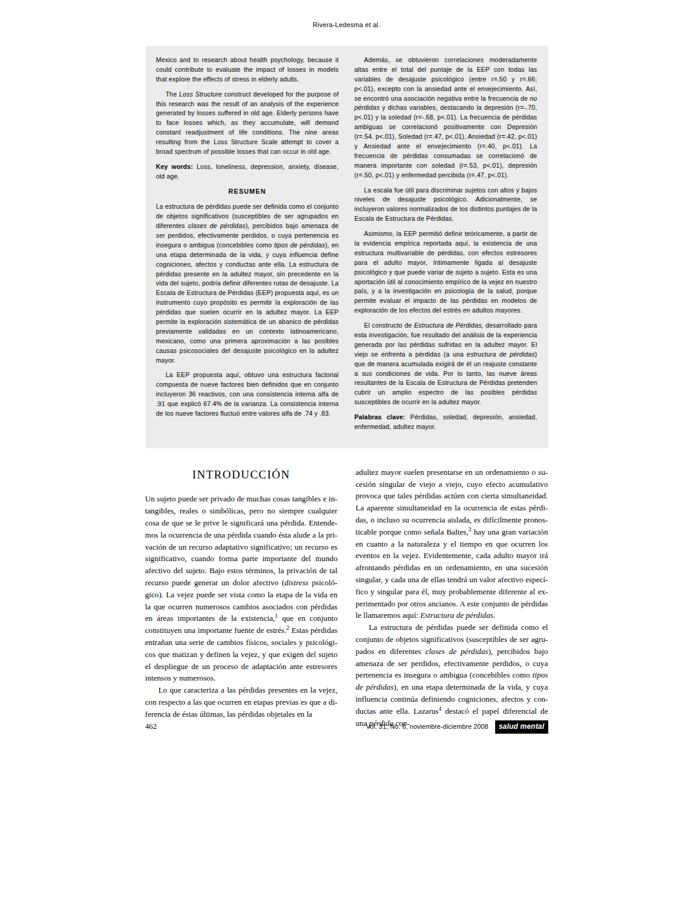Rivera-Ledesma et al.
Mexico and to research about health psychology, because it could contribute to evaluate the impact of losses in models that explore the effects of stress in elderly adults.
The Loss Structure construct developed for the purpose of this research was the result of an analysis of the experience generated by losses suffered in old age. Elderly persons have to face losses which, as they accumulate, will demand constant readjustment of life conditions. The nine areas resulting from the Loss Structure Scale attempt to cover a broad spectrum of possible losses that can occur in old age.
Key words: Loss, loneliness, depression, anxiety, disease, old age.
RESUMEN
La estructura de pérdidas puede ser definida como el conjunto de objetos significativos (susceptibles de ser agrupados en diferentes clases de pérdidas), percibidos bajo amenaza de ser perdidos, efectivamente perdidos, o cuya pertenencia es insegura o ambigua (concebibles como tipos de pérdidas), en una etapa determinada de la vida, y cuya influencia define cogniciones, afectos y conductas ante ella. La estructura de pérdidas presente en la adultez mayor, sin precedente en la vida del sujeto, podría definir diferentes rutas de desajuste. La Escala de Estructura de Pérdidas (EEP) propuesta aquí, es un instrumento cuyo propósito es permitir la exploración de las pérdidas que suelen ocurrir en la adultez mayor. La EEP permite la exploración sistemática de un abanico de pérdidas previamente validadas en un contexto latinoamericano, mexicano, como una primera aproximación a las posibles causas psicosociales del desajuste psicológico en la adultez mayor.
La EEP propuesta aquí, obtuvo una estructura factorial compuesta de nueve factores bien definidos que en conjunto incluyeron 36 reactivos, con una consistencia interna alfa de .91 que explicó 67.4% de la varianza. La consistencia interna de los nueve factores fluctuó entre valores alfa de .74 y .83.
Además, se obtuvieron correlaciones moderadamente altas entre el total del puntaje de la EEP con todas las variables de desajuste psicológico (entre r=.50 y r=.66; p<.01), excepto con la ansiedad ante el envejecimiento. Así, se encontró una asociación negativa entre la frecuencia de no pérdidas y dichas variables, destacando la depresión (r=-.70, p<.01) y la soledad (r=-.68, p<.01). La frecuencia de pérdidas ambiguas se correlacionó positivamente con Depresión (r=.54, p<.01), Soledad (r=.47, p<.01), Ansiedad (r=.42, p<.01) y Ansiedad ante el envejecimiento (r=.40, p<.01). La frecuencia de pérdidas consumadas se correlacionó de manera importante con soledad (r=.53, p<.01), depresión (r=.50, p<.01) y enfermedad percibida (r=.47, p<.01).
La escala fue útil para discriminar sujetos con altos y bajos niveles de desajuste psicológico. Adicionalmente, se incluyeron valores normalizados de los distintos puntajes de la Escala de Estructura de Pérdidas.
Asimismo, la EEP permitió definir teóricamente, a partir de la evidencia empírica reportada aquí, la existencia de una estructura multivariable de pérdidas, con efectos estresores para el adulto mayor, íntimamente ligada al desajuste psicológico y que puede variar de sujeto a sujeto. Esta es una aportación útil al conocimiento empírico de la vejez en nuestro país, y a la investigación en psicología de la salud, porque permite evaluar el impacto de las pérdidas en modelos de exploración de los efectos del estrés en adultos mayores.
El constructo de Estructura de Pérdidas, desarrollado para esta investigación, fue resultado del análisis de la experiencia generada por las pérdidas sufridas en la adultez mayor. El viejo se enfrenta a pérdidas (a una estructura de pérdidas) que de manera acumulada exigirá de él un reajuste constante a sus condiciones de vida. Por lo tanto, las nueve áreas resultantes de la Escala de Estructura de Pérdidas pretenden cubrir un amplio espectro de las posibles pérdidas susceptibles de ocurrir en la adultez mayor.
Palabras clave: Pérdidas, soledad, depresión, ansiedad, enfermedad, adultez mayor.
INTRODUCCIÓN
Un sujeto puede ser privado de muchas cosas tangibles e intangibles, reales o simbólicas, pero no siempre cualquier cosa de que se le prive le significará una pérdida. Entendemos la ocurrencia de una pérdida cuando ésta alude a la privación de un recurso adaptativo significativo; un recurso es significativo, cuando forma parte importante del mundo afectivo del sujeto. Bajo estos términos, la privación de tal recurso puede generar un dolor afectivo (distress psicológico). La vejez puede ser vista como la etapa de la vida en la que ocurren numerosos cambios asociados con pérdidas en áreas importantes de la existencia,1 que en conjunto constituyen una importante fuente de estrés.2 Estas pérdidas entrañan una serie de cambios físicos, sociales y psicológicos que matizan y definen la vejez, y que exigen del sujeto el despliegue de un proceso de adaptación ante estresores intensos y numerosos.
Lo que caracteriza a las pérdidas presentes en la vejez, con respecto a las que ocurren en etapas previas es que a diferencia de éstas últimas, las pérdidas objetales en la
adultez mayor suelen presentarse en un ordenamiento o sucesión singular de viejo a viejo, cuyo efecto acumulativo provoca que tales pérdidas actúen con cierta simultaneidad. La aparente simultaneidad en la ocurrencia de estas pérdidas, o incluso su ocurrencia aislada, es difícilmente pronosticable porque como señala Baltes,3 hay una gran variación en cuanto a la naturaleza y el tiempo en que ocurren los eventos en la vejez. Evidentemente, cada adulto mayor irá afrontando pérdidas en un ordenamiento, en una sucesión singular, y cada una de ellas tendrá un valor afectivo específico y singular para él, muy probablemente diferente al experimentado por otros ancianos. A este conjunto de pérdidas le llamaremos aquí: Estructura de pérdidas.
La estructura de pérdidas puede ser definida como el conjunto de objetos significativos (susceptibles de ser agrupados en diferentes clases de pérdidas), percibidos bajo amenaza de ser perdidos, efectivamente perdidos, o cuya pertenencia es insegura o ambigua (concebibles como tipos de pérdidas), en una etapa determinada de la vida, y cuya influencia continúa definiendo cogniciones, afectos y conductas ante ella. Lazarus4 destacó el papel diferencial de una pérdida con-
462
Vol. 31, No. 6, noviembre-diciembre 2008 salud mental